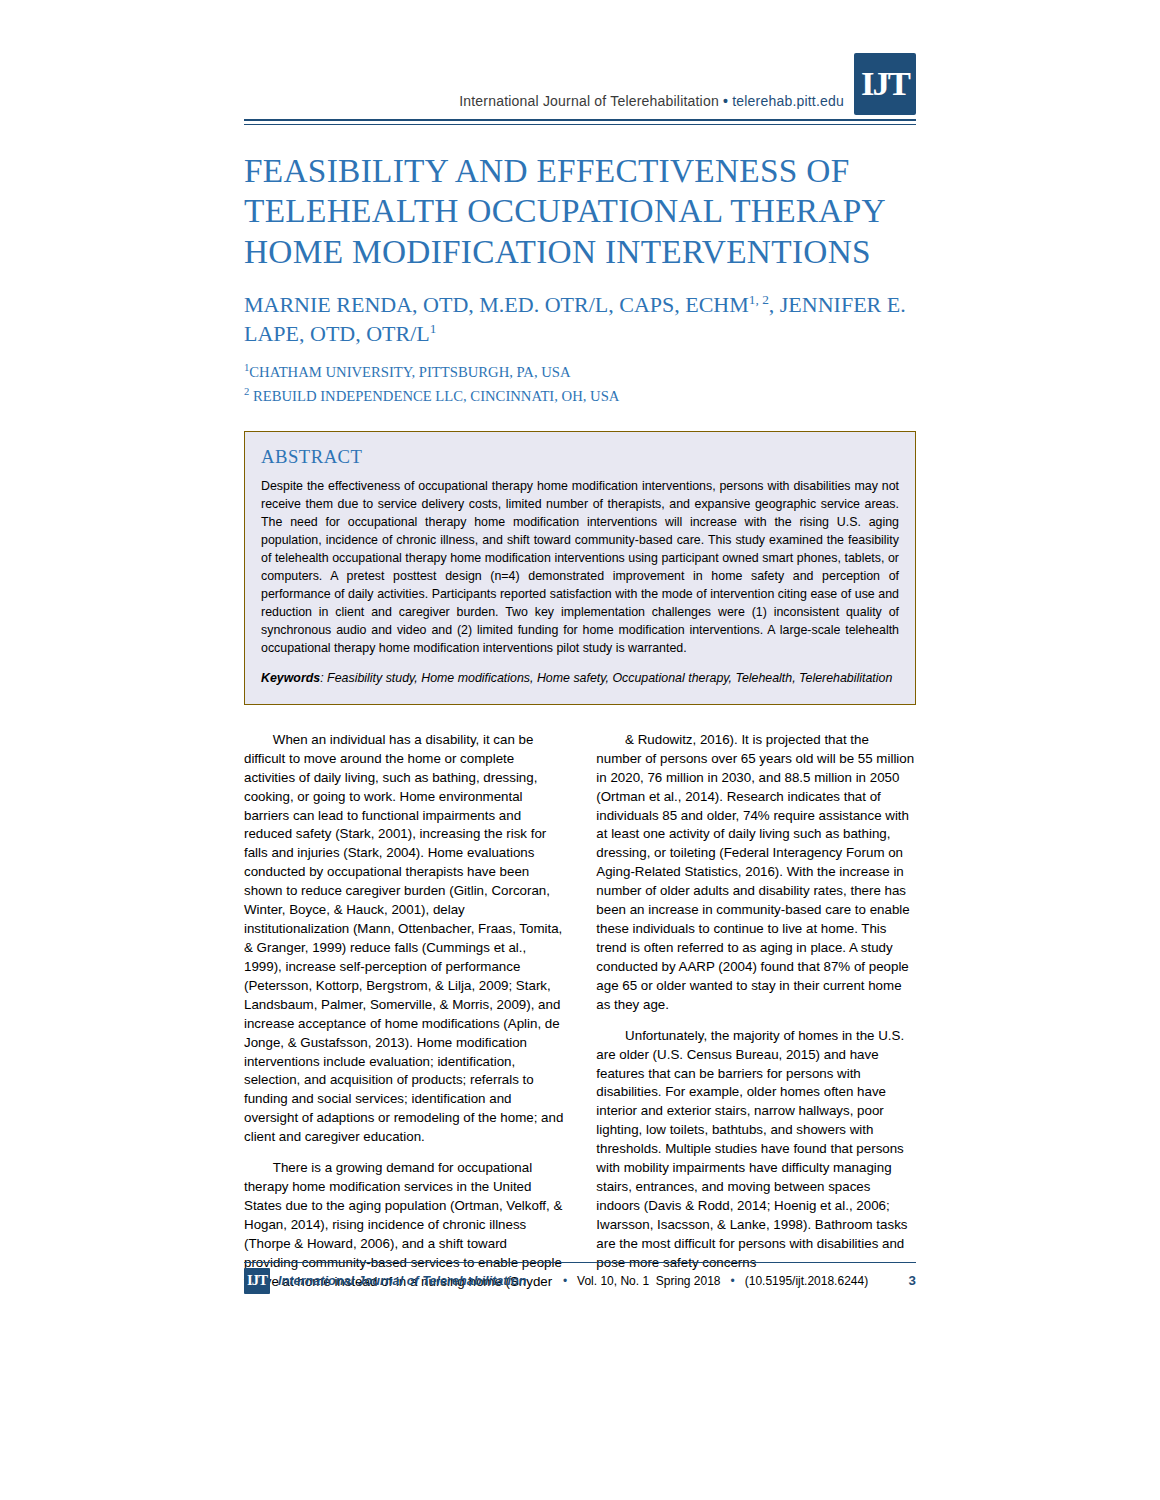International Journal of Telerehabilitation • telerehab.pitt.edu
IJT
FEASIBILITY AND EFFECTIVENESS OF TELEHEALTH OCCUPATIONAL THERAPY HOME MODIFICATION INTERVENTIONS
MARNIE RENDA, OTD, M.ED. OTR/L, CAPS, ECHM1, 2, JENNIFER E. LAPE, OTD, OTR/L1
1CHATHAM UNIVERSITY, PITTSBURGH, PA, USA
2 REBUILD INDEPENDENCE LLC, CINCINNATI, OH, USA
ABSTRACT
Despite the effectiveness of occupational therapy home modification interventions, persons with disabilities may not receive them due to service delivery costs, limited number of therapists, and expansive geographic service areas. The need for occupational therapy home modification interventions will increase with the rising U.S. aging population, incidence of chronic illness, and shift toward community-based care. This study examined the feasibility of telehealth occupational therapy home modification interventions using participant owned smart phones, tablets, or computers. A pretest posttest design (n=4) demonstrated improvement in home safety and perception of performance of daily activities. Participants reported satisfaction with the mode of intervention citing ease of use and reduction in client and caregiver burden. Two key implementation challenges were (1) inconsistent quality of synchronous audio and video and (2) limited funding for home modification interventions. A large-scale telehealth occupational therapy home modification interventions pilot study is warranted.
Keywords: Feasibility study, Home modifications, Home safety, Occupational therapy, Telehealth, Telerehabilitation
When an individual has a disability, it can be difficult to move around the home or complete activities of daily living, such as bathing, dressing, cooking, or going to work. Home environmental barriers can lead to functional impairments and reduced safety (Stark, 2001), increasing the risk for falls and injuries (Stark, 2004). Home evaluations conducted by occupational therapists have been shown to reduce caregiver burden (Gitlin, Corcoran, Winter, Boyce, & Hauck, 2001), delay institutionalization (Mann, Ottenbacher, Fraas, Tomita, & Granger, 1999) reduce falls (Cummings et al., 1999), increase self-perception of performance (Petersson, Kottorp, Bergstrom, & Lilja, 2009; Stark, Landsbaum, Palmer, Somerville, & Morris, 2009), and increase acceptance of home modifications (Aplin, de Jonge, & Gustafsson, 2013). Home modification interventions include evaluation; identification, selection, and acquisition of products; referrals to funding and social services; identification and oversight of adaptions or remodeling of the home; and client and caregiver education.
There is a growing demand for occupational therapy home modification services in the United States due to the aging population (Ortman, Velkoff, & Hogan, 2014), rising incidence of chronic illness (Thorpe & Howard, 2006), and a shift toward providing community-based services to enable people to live at home instead of in a nursing home (Snyder
& Rudowitz, 2016). It is projected that the number of persons over 65 years old will be 55 million in 2020, 76 million in 2030, and 88.5 million in 2050 (Ortman et al., 2014). Research indicates that of individuals 85 and older, 74% require assistance with at least one activity of daily living such as bathing, dressing, or toileting (Federal Interagency Forum on Aging-Related Statistics, 2016). With the increase in number of older adults and disability rates, there has been an increase in community-based care to enable these individuals to continue to live at home. This trend is often referred to as aging in place. A study conducted by AARP (2004) found that 87% of people age 65 or older wanted to stay in their current home as they age.
Unfortunately, the majority of homes in the U.S. are older (U.S. Census Bureau, 2015) and have features that can be barriers for persons with disabilities. For example, older homes often have interior and exterior stairs, narrow hallways, poor lighting, low toilets, bathtubs, and showers with thresholds. Multiple studies have found that persons with mobility impairments have difficulty managing stairs, entrances, and moving between spaces indoors (Davis & Rodd, 2014; Hoenig et al., 2006; Iwarsson, Isacsson, & Lanke, 1998). Bathroom tasks are the most difficult for persons with disabilities and pose more safety concerns
IJT
International Journal of Telerehabilitation
•Vol. 10, No. 1 Spring 2018•(10.5195/ijt.2018.6244)
3